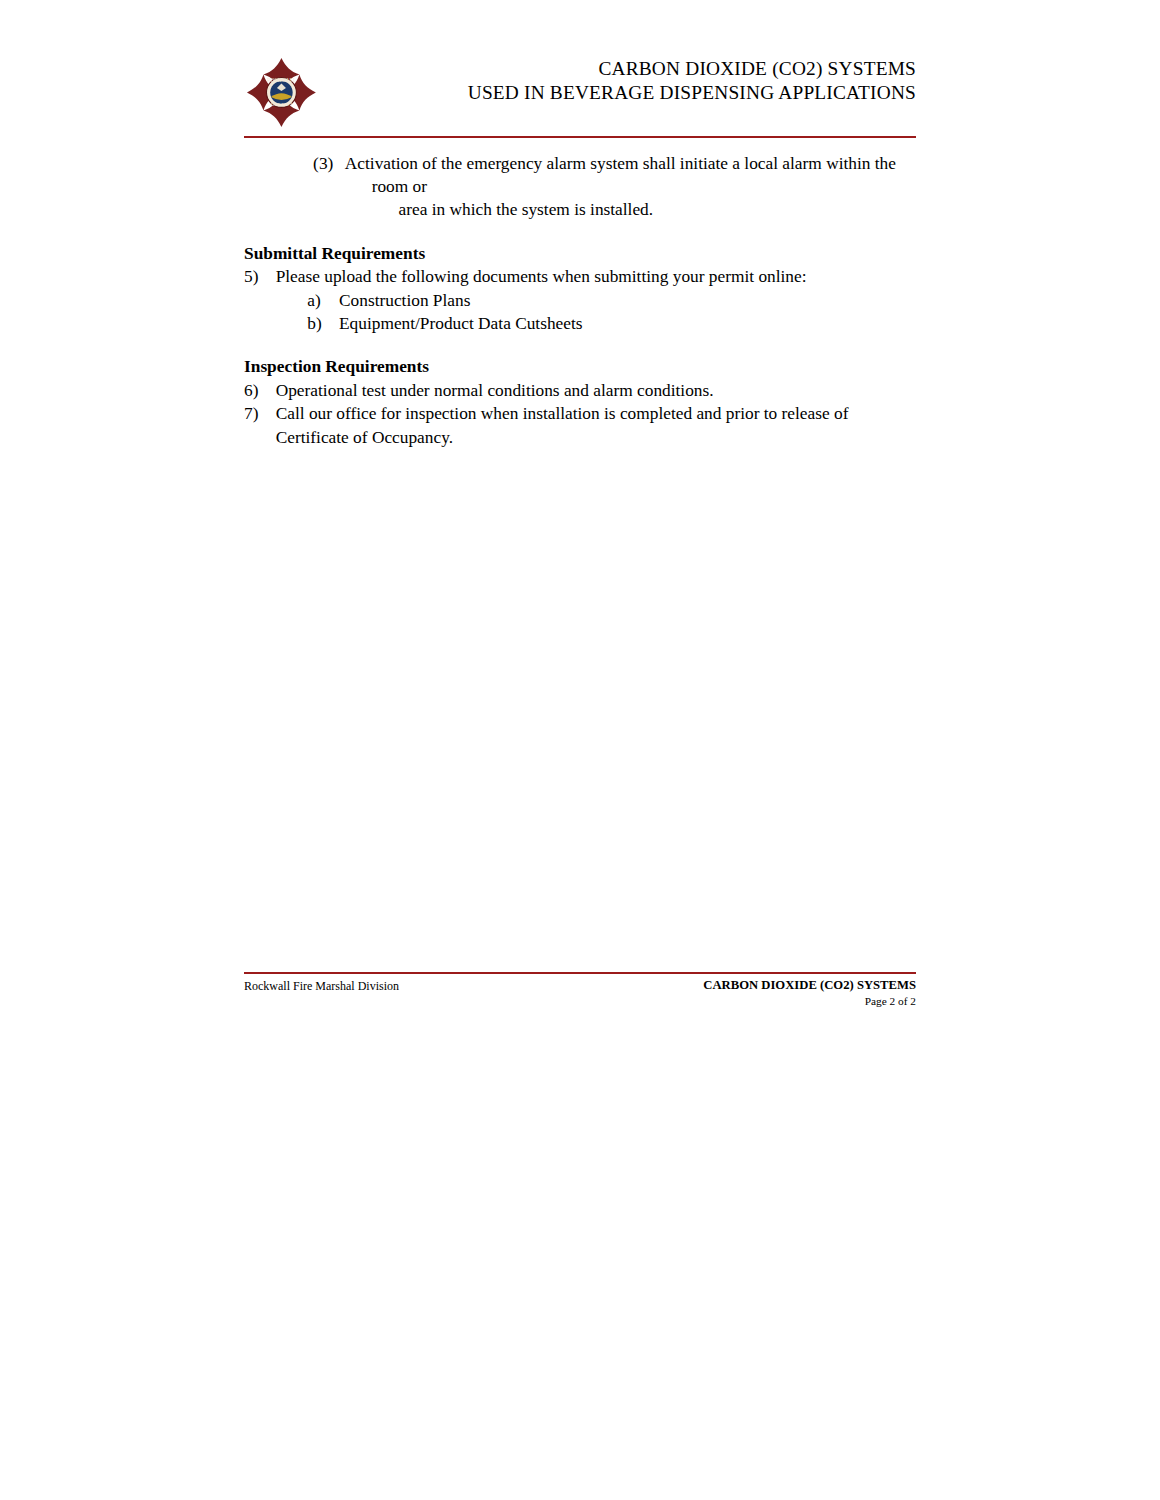ROCKWALL FIRE DEPT
CARBON DIOXIDE (CO2) SYSTEMS
USED IN BEVERAGE DISPENSING APPLICATIONS
(3) Activation of the emergency alarm system shall initiate a local alarm within the room or area in which the system is installed.
Submittal Requirements
5) Please upload the following documents when submitting your permit online:
a) Construction Plans
b) Equipment/Product Data Cutsheets
Inspection Requirements
6) Operational test under normal conditions and alarm conditions.
7) Call our office for inspection when installation is completed and prior to release of Certificate of Occupancy.
Rockwall Fire Marshal Division
CARBON DIOXIDE (CO2) SYSTEMS
Page 2 of 2